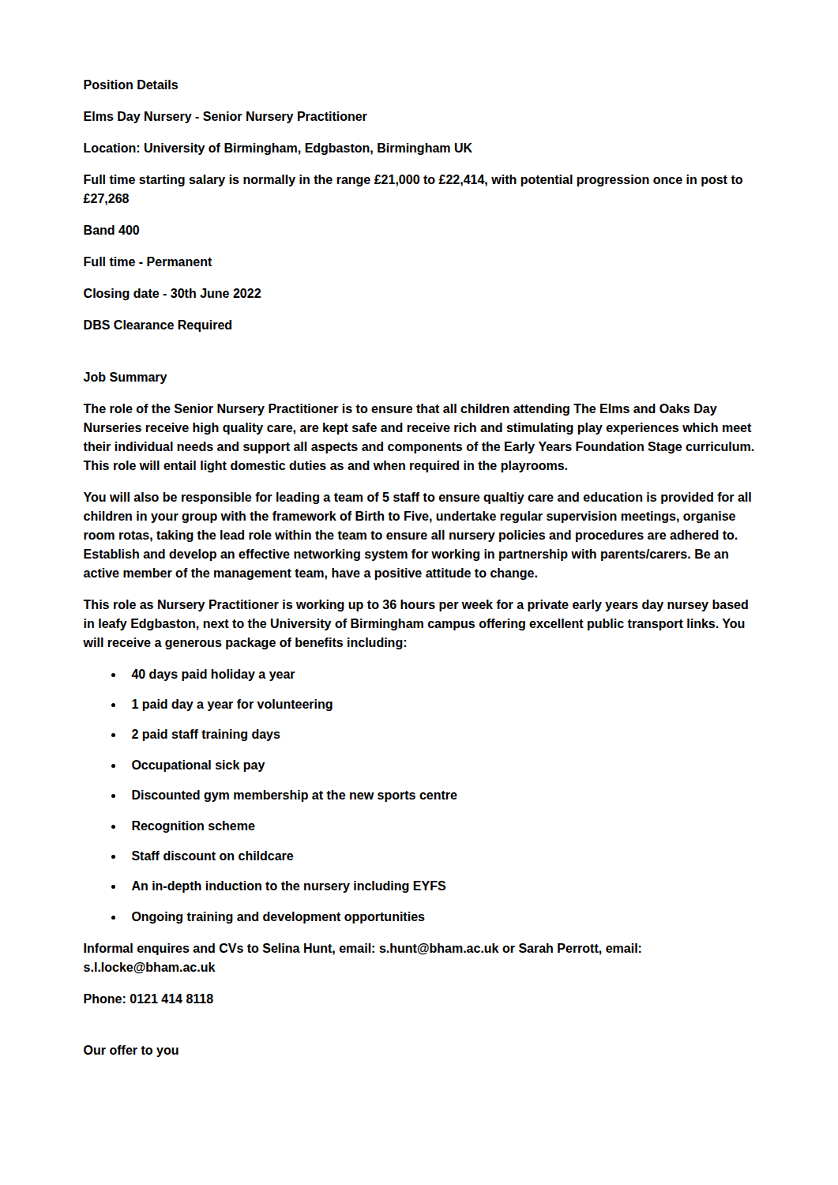Position Details
Elms Day Nursery - Senior Nursery Practitioner
Location: University of Birmingham, Edgbaston, Birmingham UK
Full time starting salary is normally in the range £21,000 to £22,414, with potential progression once in post to £27,268
Band 400
Full time - Permanent
Closing date - 30th June 2022
DBS Clearance Required
Job Summary
The role of the Senior Nursery Practitioner is to ensure that all children attending The Elms and Oaks Day Nurseries receive high quality care, are kept safe and receive rich and stimulating play experiences which meet their individual needs and support all aspects and components of the Early Years Foundation Stage curriculum. This role will entail light domestic duties as and when required in the playrooms.
You will also be responsible for leading a team of 5 staff to ensure qualtiy care and education is provided for all children in your group with the framework of Birth to Five, undertake regular supervision meetings, organise room rotas, taking the lead role within the team to ensure all nursery policies and procedures are adhered to. Establish and develop an effective networking system for working in partnership with parents/carers. Be an active member of the management team, have a positive attitude to change.
This role as Nursery Practitioner is working up to 36 hours per week for a private early years day nursey based in leafy Edgbaston, next to the University of Birmingham campus offering excellent public transport links. You will receive a generous package of benefits including:
40 days paid holiday a year
1 paid day a year for volunteering
2 paid staff training days
Occupational sick pay
Discounted gym membership at the new sports centre
Recognition scheme
Staff discount on childcare
An in-depth induction to the nursery including EYFS
Ongoing training and development opportunities
Informal enquires and CVs to Selina Hunt, email: s.hunt@bham.ac.uk or Sarah Perrott, email: s.l.locke@bham.ac.uk
Phone: 0121 414 8118
Our offer to you